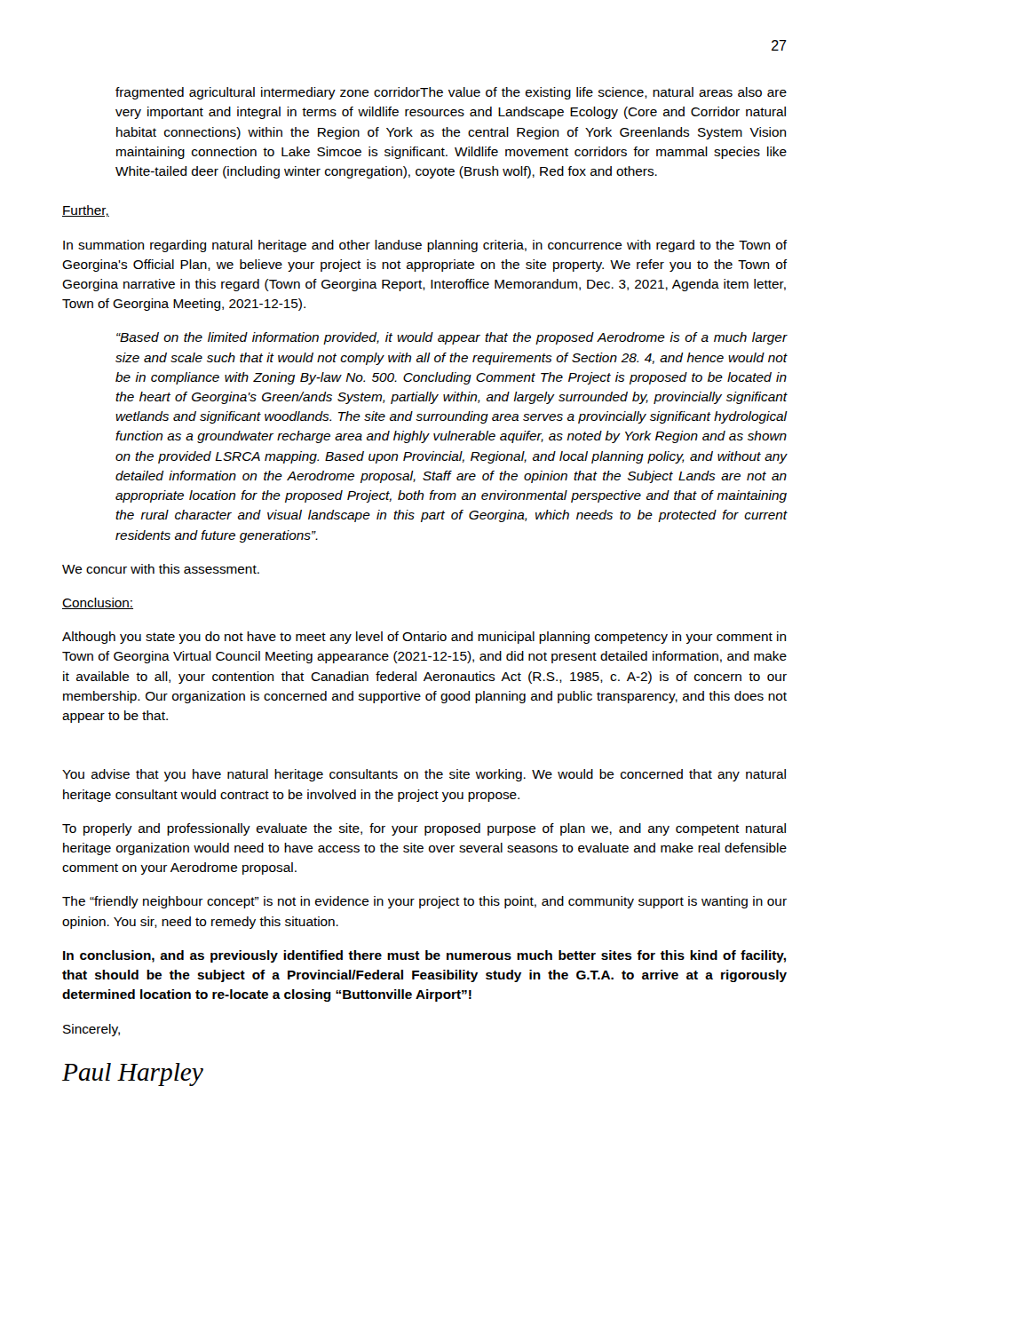27
fragmented agricultural intermediary zone corridorThe value of the existing life science, natural areas also are very important and integral in terms of wildlife resources and Landscape Ecology (Core and Corridor natural habitat connections) within the Region of York as the central Region of York Greenlands System Vision maintaining connection to Lake Simcoe is significant. Wildlife movement corridors for mammal species like White-tailed deer (including winter congregation), coyote (Brush wolf), Red fox and others.
Further,
In summation regarding natural heritage and other landuse planning criteria, in concurrence with regard to the Town of Georgina's Official Plan, we believe your project is not appropriate on the site property. We refer you to the Town of Georgina narrative in this regard (Town of Georgina Report, Interoffice Memorandum, Dec. 3, 2021, Agenda item letter, Town of Georgina Meeting, 2021-12-15).
“Based on the limited information provided, it would appear that the proposed Aerodrome is of a much larger size and scale such that it would not comply with all of the requirements of Section 28. 4, and hence would not be in compliance with Zoning By-law No. 500. Concluding Comment The Project is proposed to be located in the heart of Georgina's Green/ands System, partially within, and largely surrounded by, provincially significant wetlands and significant woodlands. The site and surrounding area serves a provincially significant hydrological function as a groundwater recharge area and highly vulnerable aquifer, as noted by York Region and as shown on the provided LSRCA mapping. Based upon Provincial, Regional, and local planning policy, and without any detailed information on the Aerodrome proposal, Staff are of the opinion that the Subject Lands are not an appropriate location for the proposed Project, both from an environmental perspective and that of maintaining the rural character and visual landscape in this part of Georgina, which needs to be protected for current residents and future generations”.
We concur with this assessment.
Conclusion:
Although you state you do not have to meet any level of Ontario and municipal planning competency in your comment in Town of Georgina Virtual Council Meeting appearance (2021-12-15), and did not present detailed information, and make it available to all, your contention that Canadian federal Aeronautics Act (R.S., 1985, c. A-2) is of concern to our membership. Our organization is concerned and supportive of good planning and public transparency, and this does not appear to be that.
You advise that you have natural heritage consultants on the site working. We would be concerned that any natural heritage consultant would contract to be involved in the project you propose.
To properly and professionally evaluate the site, for your proposed purpose of plan we, and any competent natural heritage organization would need to have access to the site over several seasons to evaluate and make real defensible comment on your Aerodrome proposal.
The “friendly neighbour concept” is not in evidence in your project to this point, and community support is wanting in our opinion. You sir, need to remedy this situation.
In conclusion, and as previously identified there must be numerous much better sites for this kind of facility, that should be the subject of a Provincial/Federal Feasibility study in the G.T.A. to arrive at a rigorously determined location to re-locate a closing “Buttonville Airport”!
Sincerely,
Paul Harpley